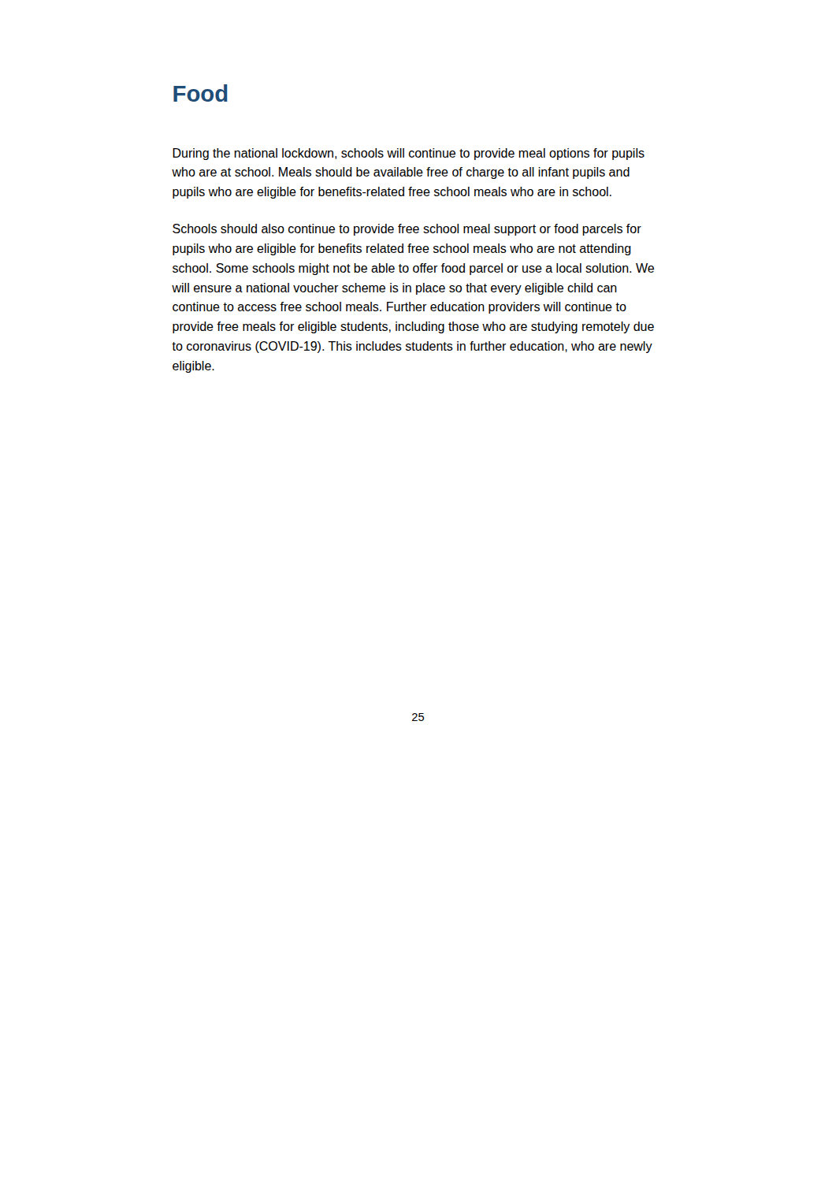Food
During the national lockdown, schools will continue to provide meal options for pupils who are at school. Meals should be available free of charge to all infant pupils and pupils who are eligible for benefits-related free school meals who are in school.
Schools should also continue to provide free school meal support or food parcels for pupils who are eligible for benefits related free school meals who are not attending school. Some schools might not be able to offer food parcel or use a local solution. We will ensure a national voucher scheme is in place so that every eligible child can continue to access free school meals. Further education providers will continue to provide free meals for eligible students, including those who are studying remotely due to coronavirus (COVID-19). This includes students in further education, who are newly eligible.
25